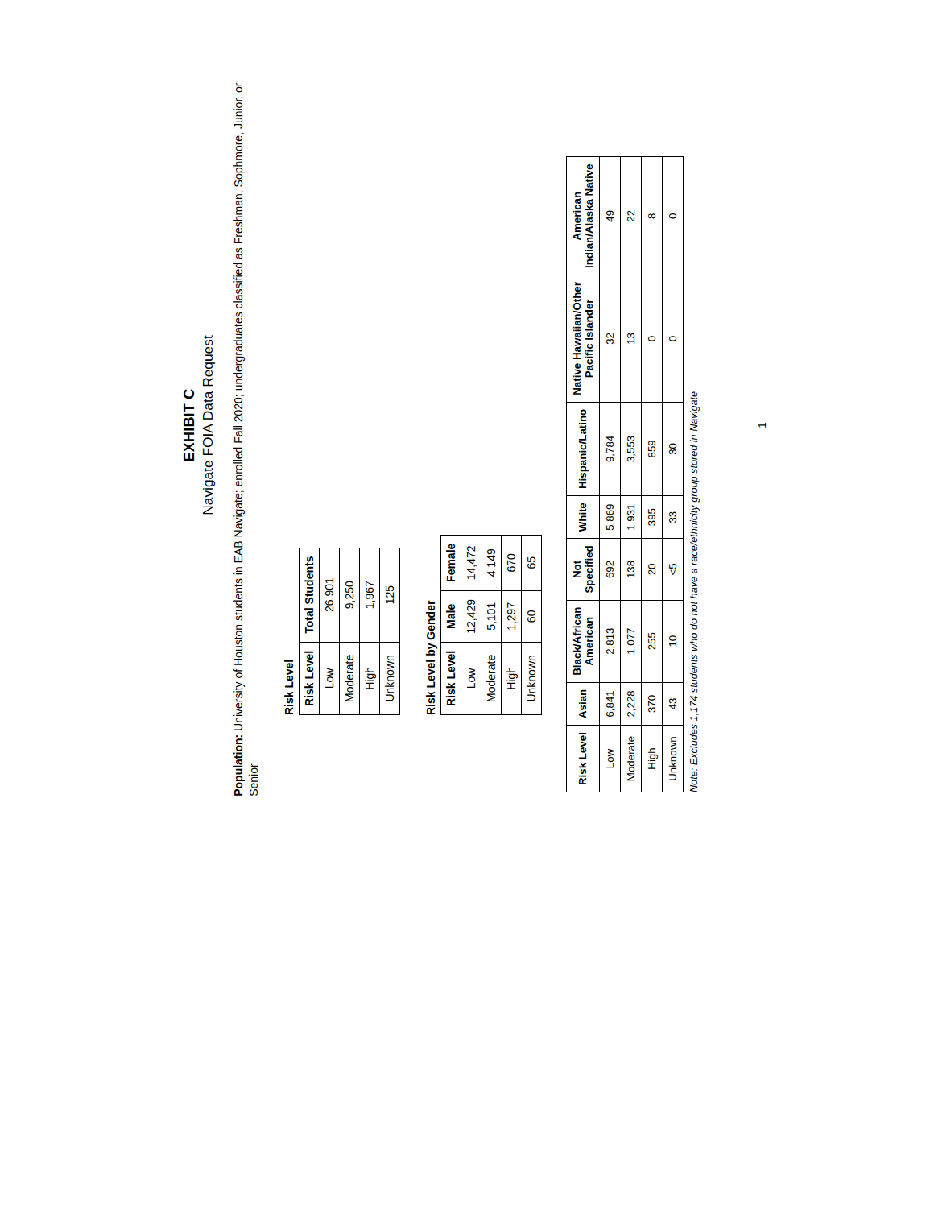EXHIBIT C
Navigate FOIA Data Request
Population: University of Houston students in EAB Navigate; enrolled Fall 2020; undergraduates classified as Freshman, Sophmore, Junior, or Senior
Risk Level
| Risk Level | Total Students |
| --- | --- |
| Low | 26,901 |
| Moderate | 9,250 |
| High | 1,967 |
| Unknown | 125 |
Risk Level by Gender
| Risk Level | Male | Female |
| --- | --- | --- |
| Low | 12,429 | 14,472 |
| Moderate | 5,101 | 4,149 |
| High | 1,297 | 670 |
| Unknown | 60 | 65 |
| Risk Level | Asian | Black/African American | Not Specified | White | Hispanic/Latino | Native Hawaiian/Other Pacific Islander | American Indian/Alaska Native |
| --- | --- | --- | --- | --- | --- | --- | --- |
| Low | 6,841 | 2,813 | 692 | 5,869 | 9,784 | 32 | 49 |
| Moderate | 2,228 | 1,077 | 138 | 1,931 | 3,553 | 13 | 22 |
| High | 370 | 255 | 20 | 395 | 859 | 0 | 8 |
| Unknown | 43 | 10 | <5 | 33 | 30 | 0 | 0 |
Note: Excludes 1,174 students who do not have a race/ethnicity group stored in Navigate
1